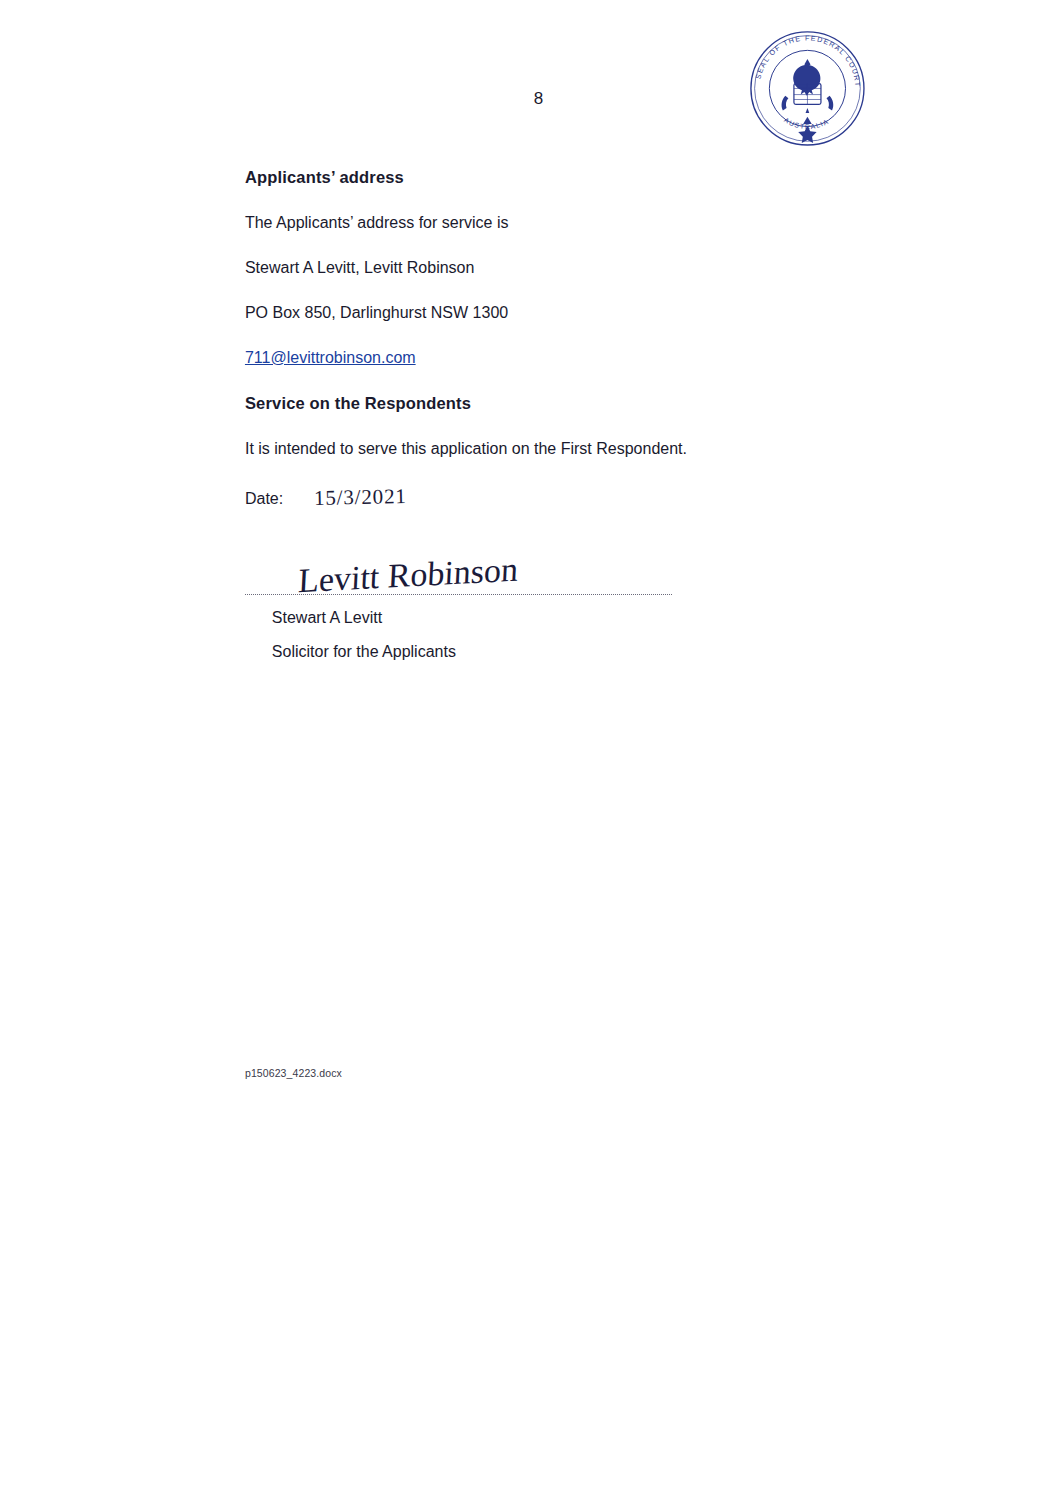SEAL OF THE FEDERAL COURT AUSTRALIA
8
Applicants’ address
The Applicants’ address for service is
Stewart A Levitt, Levitt Robinson
PO Box 850, Darlinghurst NSW 1300
711@levittrobinson.com
Service on the Respondents
It is intended to serve this application on the First Respondent.
Date: 15/3/2021
Levitt Robinson
Stewart A Levitt
Solicitor for the Applicants
p150623_4223.docx